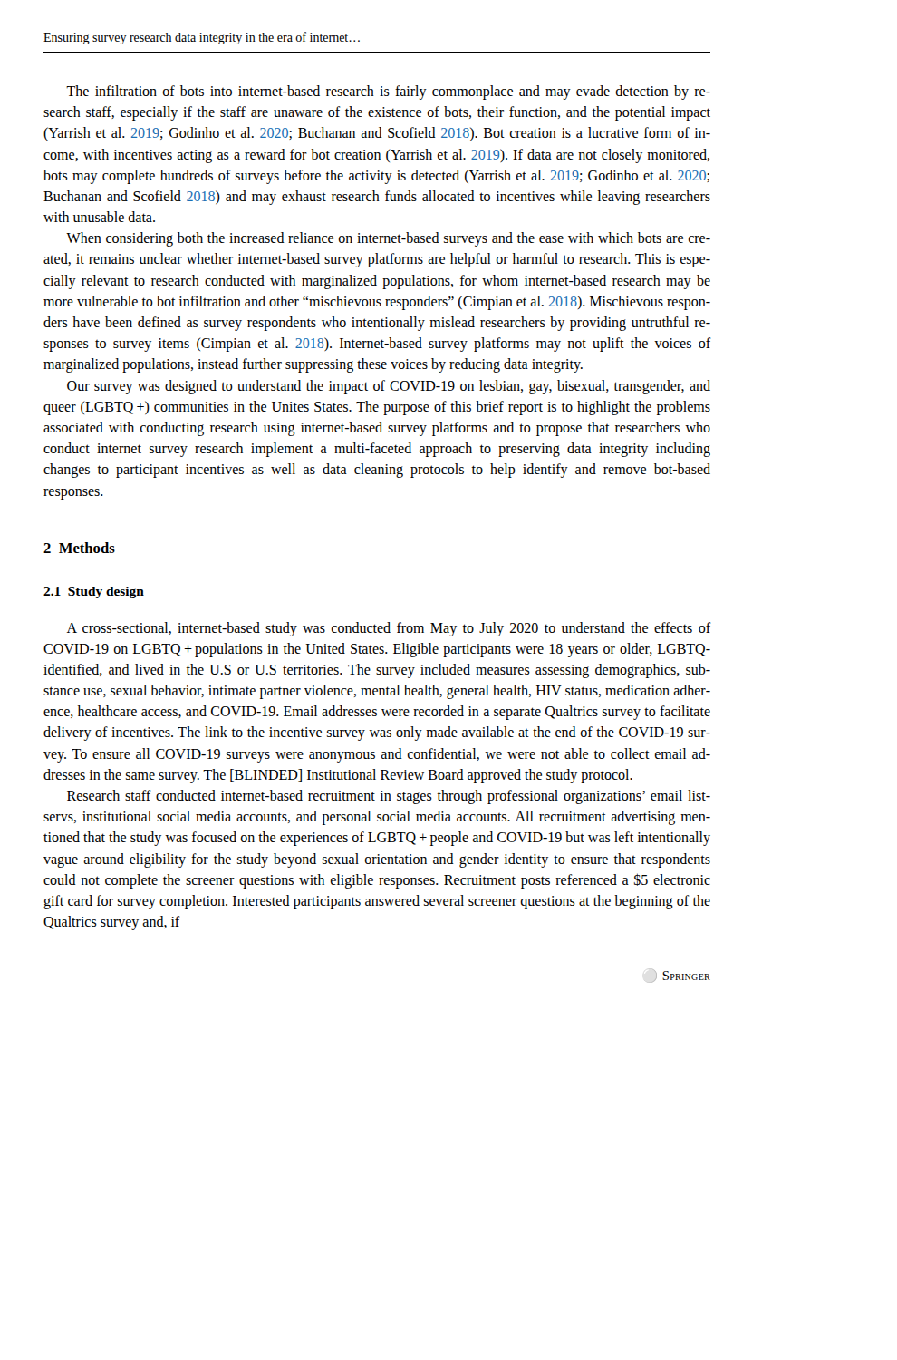Ensuring survey research data integrity in the era of internet…
The infiltration of bots into internet-based research is fairly commonplace and may evade detection by research staff, especially if the staff are unaware of the existence of bots, their function, and the potential impact (Yarrish et al. 2019; Godinho et al. 2020; Buchanan and Scofield 2018). Bot creation is a lucrative form of income, with incentives acting as a reward for bot creation (Yarrish et al. 2019). If data are not closely monitored, bots may complete hundreds of surveys before the activity is detected (Yarrish et al. 2019; Godinho et al. 2020; Buchanan and Scofield 2018) and may exhaust research funds allocated to incentives while leaving researchers with unusable data.
When considering both the increased reliance on internet-based surveys and the ease with which bots are created, it remains unclear whether internet-based survey platforms are helpful or harmful to research. This is especially relevant to research conducted with marginalized populations, for whom internet-based research may be more vulnerable to bot infiltration and other “mischievous responders” (Cimpian et al. 2018). Mischievous responders have been defined as survey respondents who intentionally mislead researchers by providing untruthful responses to survey items (Cimpian et al. 2018). Internet-based survey platforms may not uplift the voices of marginalized populations, instead further suppressing these voices by reducing data integrity.
Our survey was designed to understand the impact of COVID-19 on lesbian, gay, bisexual, transgender, and queer (LGBTQ +) communities in the Unites States. The purpose of this brief report is to highlight the problems associated with conducting research using internet-based survey platforms and to propose that researchers who conduct internet survey research implement a multi-faceted approach to preserving data integrity including changes to participant incentives as well as data cleaning protocols to help identify and remove bot-based responses.
2 Methods
2.1 Study design
A cross-sectional, internet-based study was conducted from May to July 2020 to understand the effects of COVID-19 on LGBTQ + populations in the United States. Eligible participants were 18 years or older, LGBTQ-identified, and lived in the U.S or U.S territories. The survey included measures assessing demographics, substance use, sexual behavior, intimate partner violence, mental health, general health, HIV status, medication adherence, healthcare access, and COVID-19. Email addresses were recorded in a separate Qualtrics survey to facilitate delivery of incentives. The link to the incentive survey was only made available at the end of the COVID-19 survey. To ensure all COVID-19 surveys were anonymous and confidential, we were not able to collect email addresses in the same survey. The [BLINDED] Institutional Review Board approved the study protocol.
Research staff conducted internet-based recruitment in stages through professional organizations’ email listservs, institutional social media accounts, and personal social media accounts. All recruitment advertising mentioned that the study was focused on the experiences of LGBTQ + people and COVID-19 but was left intentionally vague around eligibility for the study beyond sexual orientation and gender identity to ensure that respondents could not complete the screener questions with eligible responses. Recruitment posts referenced a $5 electronic gift card for survey completion. Interested participants answered several screener questions at the beginning of the Qualtrics survey and, if
⚪Springer